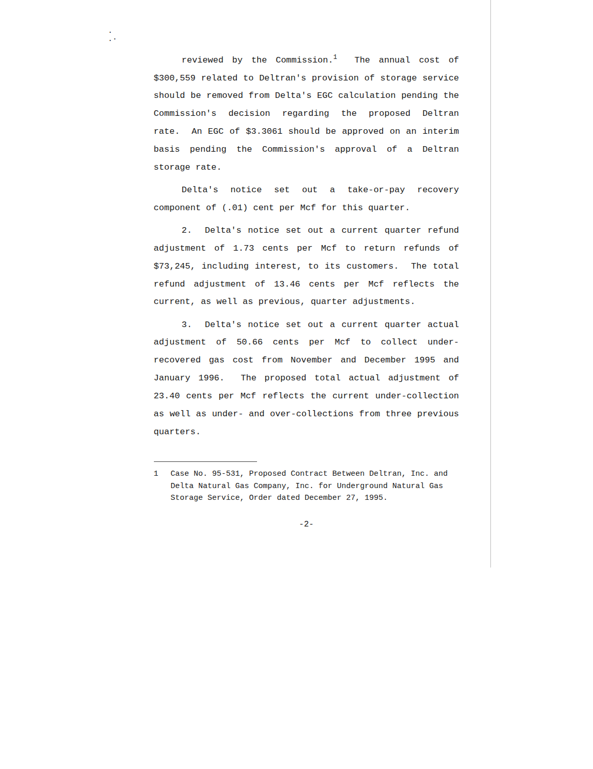. .·
reviewed by the Commission.1 The annual cost of $300,559 related to Deltran's provision of storage service should be removed from Delta's EGC calculation pending the Commission's decision regarding the proposed Deltran rate. An EGC of $3.3061 should be approved on an interim basis pending the Commission's approval of a Deltran storage rate.
Delta's notice set out a take-or-pay recovery component of (.01) cent per Mcf for this quarter.
2. Delta's notice set out a current quarter refund adjustment of 1.73 cents per Mcf to return refunds of $73,245, including interest, to its customers. The total refund adjustment of 13.46 cents per Mcf reflects the current, as well as previous, quarter adjustments.
3. Delta's notice set out a current quarter actual adjustment of 50.66 cents per Mcf to collect under-recovered gas cost from November and December 1995 and January 1996. The proposed total actual adjustment of 23.40 cents per Mcf reflects the current under-collection as well as under- and over-collections from three previous quarters.
1
Case No. 95-531, Proposed Contract Between Deltran, Inc. and Delta Natural Gas Company, Inc. for Underground Natural Gas Storage Service, Order dated December 27, 1995.
-2-